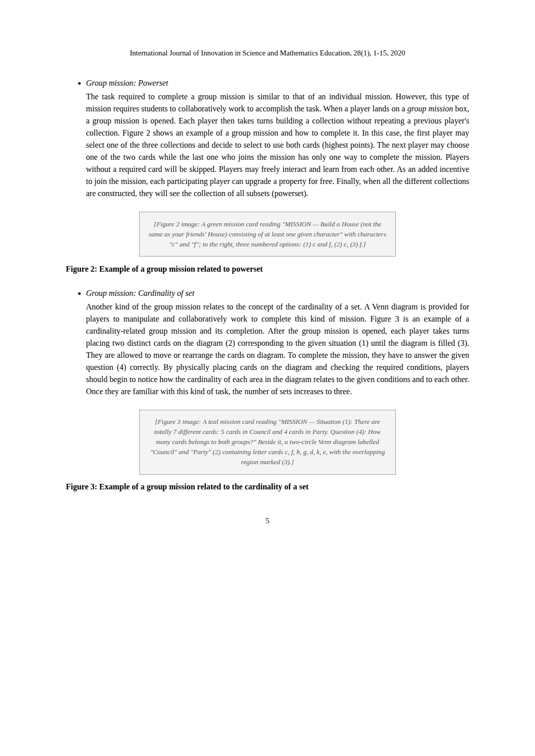International Journal of Innovation in Science and Mathematics Education, 28(1), 1-15, 2020
Group mission: Powerset
The task required to complete a group mission is similar to that of an individual mission. However, this type of mission requires students to collaboratively work to accomplish the task. When a player lands on a group mission box, a group mission is opened. Each player then takes turns building a collection without repeating a previous player's collection. Figure 2 shows an example of a group mission and how to complete it. In this case, the first player may select one of the three collections and decide to select to use both cards (highest points). The next player may choose one of the two cards while the last one who joins the mission has only one way to complete the mission. Players without a required card will be skipped. Players may freely interact and learn from each other. As an added incentive to join the mission, each participating player can upgrade a property for free. Finally, when all the different collections are constructed, they will see the collection of all subsets (powerset).
[Figure 2 image: A green mission card reading "MISSION — Build a House (not the same as your friends' House) consisting of at least one given character" with characters "c" and "f"; to the right, three numbered options: (1) c and f, (2) c, (3) f.]
Figure 2: Example of a group mission related to powerset
Group mission: Cardinality of set
Another kind of the group mission relates to the concept of the cardinality of a set. A Venn diagram is provided for players to manipulate and collaboratively work to complete this kind of mission. Figure 3 is an example of a cardinality-related group mission and its completion. After the group mission is opened, each player takes turns placing two distinct cards on the diagram (2) corresponding to the given situation (1) until the diagram is filled (3). They are allowed to move or rearrange the cards on diagram. To complete the mission, they have to answer the given question (4) correctly. By physically placing cards on the diagram and checking the required conditions, players should begin to notice how the cardinality of each area in the diagram relates to the given conditions and to each other. Once they are familiar with this kind of task, the number of sets increases to three.
[Figure 3 image: A teal mission card reading "MISSION — Situation (1): There are totally 7 different cards: 5 cards in Council and 4 cards in Party. Question (4): How many cards belongs to both groups?" Beside it, a two-circle Venn diagram labelled "Council" and "Party" (2) containing letter cards c, f, b, g, d, k, e, with the overlapping region marked (3).]
Figure 3: Example of a group mission related to the cardinality of a set
5